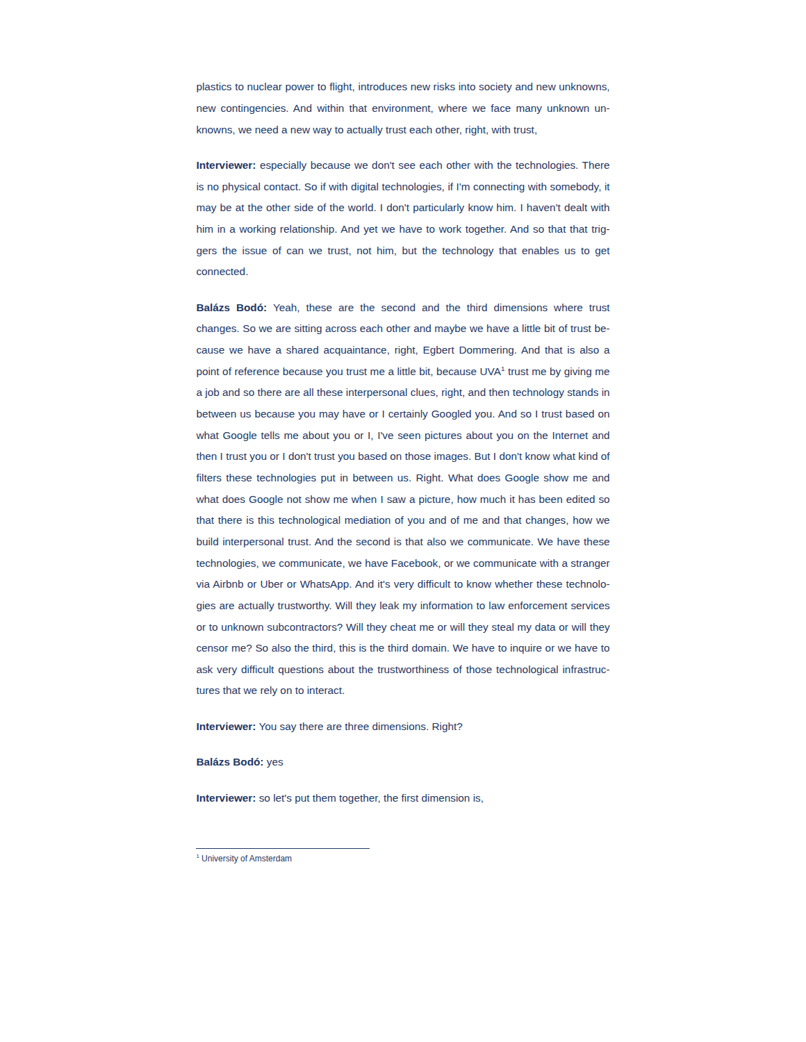plastics to nuclear power to flight, introduces new risks into society and new unknowns, new contingencies. And within that environment, where we face many unknown unknowns, we need a new way to actually trust each other, right, with trust,
Interviewer: especially because we don't see each other with the technologies. There is no physical contact. So if with digital technologies, if I'm connecting with somebody, it may be at the other side of the world. I don't particularly know him. I haven't dealt with him in a working relationship. And yet we have to work together. And so that that triggers the issue of can we trust, not him, but the technology that enables us to get connected.
Balázs Bodó: Yeah, these are the second and the third dimensions where trust changes. So we are sitting across each other and maybe we have a little bit of trust because we have a shared acquaintance, right, Egbert Dommering. And that is also a point of reference because you trust me a little bit, because UVA1 trust me by giving me a job and so there are all these interpersonal clues, right, and then technology stands in between us because you may have or I certainly Googled you. And so I trust based on what Google tells me about you or I, I've seen pictures about you on the Internet and then I trust you or I don't trust you based on those images. But I don't know what kind of filters these technologies put in between us. Right. What does Google show me and what does Google not show me when I saw a picture, how much it has been edited so that there is this technological mediation of you and of me and that changes, how we build interpersonal trust. And the second is that also we communicate. We have these technologies, we communicate, we have Facebook, or we communicate with a stranger via Airbnb or Uber or WhatsApp. And it's very difficult to know whether these technologies are actually trustworthy. Will they leak my information to law enforcement services or to unknown subcontractors? Will they cheat me or will they steal my data or will they censor me? So also the third, this is the third domain. We have to inquire or we have to ask very difficult questions about the trustworthiness of those technological infrastructures that we rely on to interact.
Interviewer: You say there are three dimensions. Right?
Balázs Bodó: yes
Interviewer: so let's put them together, the first dimension is,
1 University of Amsterdam